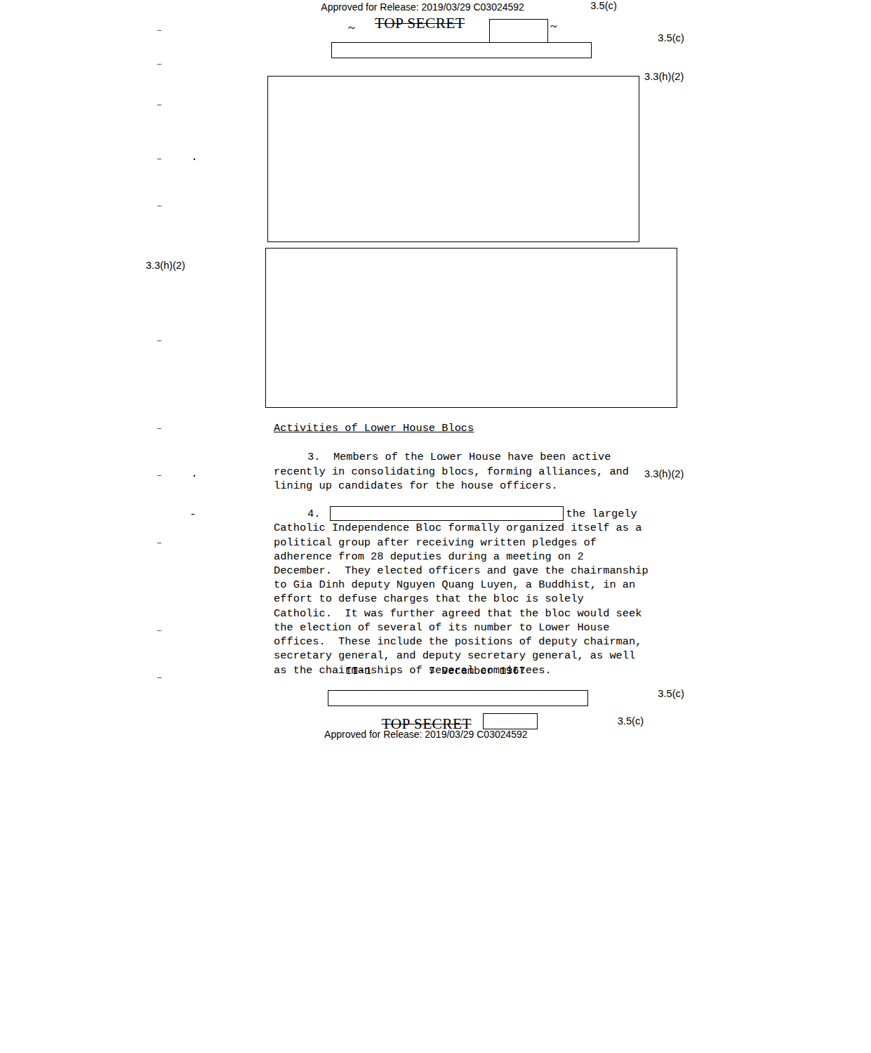.
.
-
3.5(c)
3.5(c)
3.3(h)(2)
3.3(h)(2)
3.3(h)(2)
3.5(c)
3.5(c)
Approved for Release: 2019/03/29 C03024592
~
~
TOP SECRET
Activities of Lower House Blocs
3. Members of the Lower House have been active recently in consolidating blocs, forming alliances, and lining up candidates for the house officers.
4. the largely Catholic Independence Bloc formally organized itself as a political group after receiving written pledges of adherence from 28 deputies during a meeting on 2 December. They elected officers and gave the chairmanship to Gia Dinh deputy Nguyen Quang Luyen, a Buddhist, in an effort to defuse charges that the bloc is solely Catholic. It was further agreed that the bloc would seek the election of several of its number to Lower House offices. These include the positions of deputy chairman, secretary general, and deputy secretary general, as well as the chairmanships of several committees.
II-17 December 1967
TOP SECRET
Approved for Release: 2019/03/29 C03024592